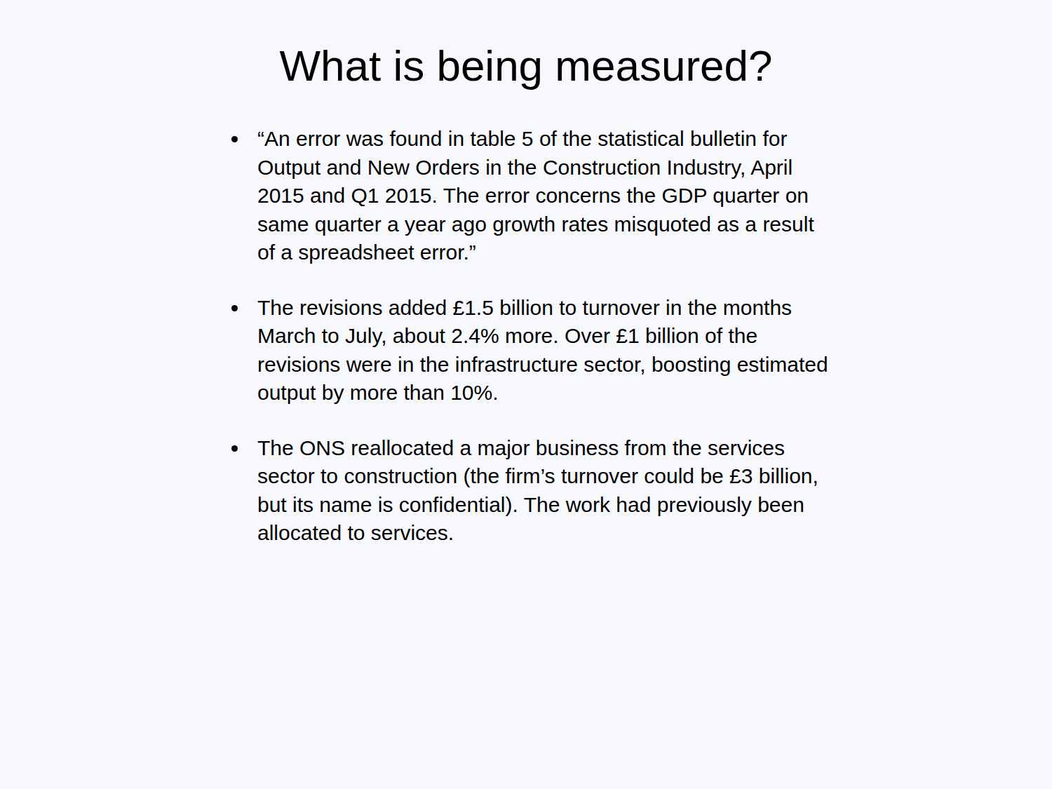What is being measured?
“An error was found in table 5 of the statistical bulletin for Output and New Orders in the Construction Industry, April 2015 and Q1 2015. The error concerns the GDP quarter on same quarter a year ago growth rates misquoted as a result of a spreadsheet error.”
The revisions added £1.5 billion to turnover in the months March to July, about 2.4% more. Over £1 billion of the revisions were in the infrastructure sector, boosting estimated output by more than 10%.
The ONS reallocated a major business from the services sector to construction (the firm’s turnover could be £3 billion, but its name is confidential). The work had previously been allocated to services.